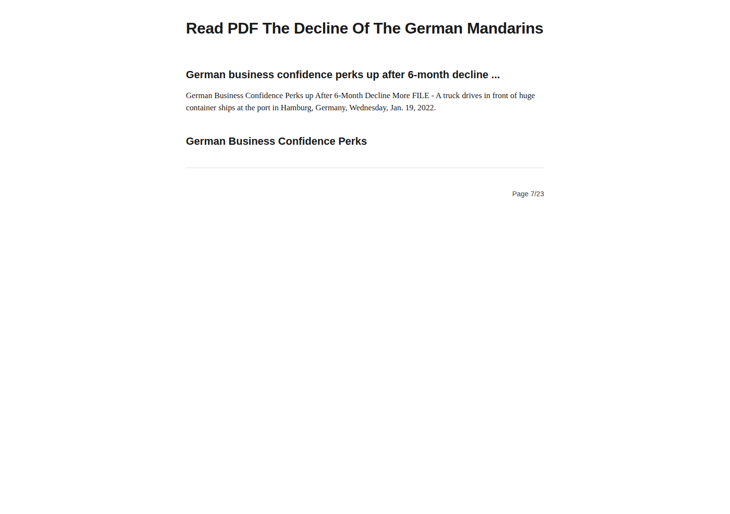Read PDF The Decline Of The German Mandarins
German business confidence perks up after 6-month decline ...
German Business Confidence Perks up After 6-Month Decline More FILE - A truck drives in front of huge container ships at the port in Hamburg, Germany, Wednesday, Jan. 19, 2022.
German Business Confidence Perks
Page 7/23